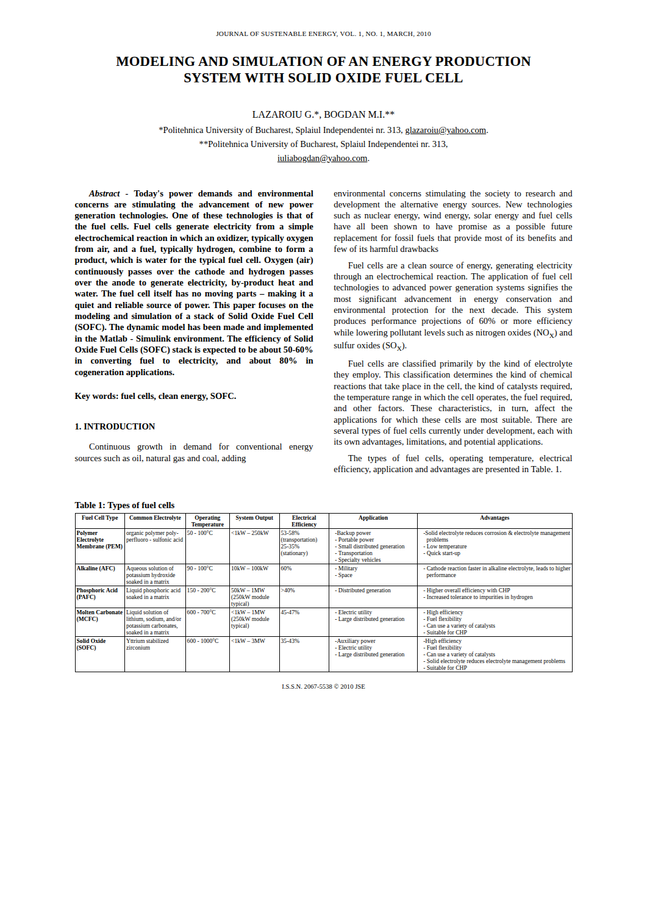JOURNAL OF SUSTENABLE ENERGY, VOL. 1, NO. 1, MARCH, 2010
MODELING AND SIMULATION OF AN ENERGY PRODUCTION
SYSTEM WITH SOLID OXIDE FUEL CELL
LAZAROIU G.*, BOGDAN M.I.**
*Politehnica University of Bucharest, Splaiul Independentei nr. 313, glazaroiu@yahoo.com.
**Politehnica University of Bucharest, Splaiul Independentei nr. 313,
iuliabogdan@yahoo.com.
Abstract - Today's power demands and environmental concerns are stimulating the advancement of new power generation technologies. One of these technologies is that of the fuel cells. Fuel cells generate electricity from a simple electrochemical reaction in which an oxidizer, typically oxygen from air, and a fuel, typically hydrogen, combine to form a product, which is water for the typical fuel cell. Oxygen (air) continuously passes over the cathode and hydrogen passes over the anode to generate electricity, by-product heat and water. The fuel cell itself has no moving parts – making it a quiet and reliable source of power. This paper focuses on the modeling and simulation of a stack of Solid Oxide Fuel Cell (SOFC). The dynamic model has been made and implemented in the Matlab - Simulink environment. The efficiency of Solid Oxide Fuel Cells (SOFC) stack is expected to be about 50-60% in converting fuel to electricity, and about 80% in cogeneration applications.
Key words: fuel cells, clean energy, SOFC.
1. INTRODUCTION
Continuous growth in demand for conventional energy sources such as oil, natural gas and coal, adding
environmental concerns stimulating the society to research and development the alternative energy sources. New technologies such as nuclear energy, wind energy, solar energy and fuel cells have all been shown to have promise as a possible future replacement for fossil fuels that provide most of its benefits and few of its harmful drawbacks
Fuel cells are a clean source of energy, generating electricity through an electrochemical reaction. The application of fuel cell technologies to advanced power generation systems signifies the most significant advancement in energy conservation and environmental protection for the next decade. This system produces performance projections of 60% or more efficiency while lowering pollutant levels such as nitrogen oxides (NOX) and sulfur oxides (SOX).
Fuel cells are classified primarily by the kind of electrolyte they employ. This classification determines the kind of chemical reactions that take place in the cell, the kind of catalysts required, the temperature range in which the cell operates, the fuel required, and other factors. These characteristics, in turn, affect the applications for which these cells are most suitable. There are several types of fuel cells currently under development, each with its own advantages, limitations, and potential applications.
The types of fuel cells, operating temperature, electrical efficiency, application and advantages are presented in Table. 1.
Table 1: Types of fuel cells
| Fuel Cell Type | Common Electrolyte | Operating Temperature | System Output | Electrical Efficiency | Application | Advantages |
| --- | --- | --- | --- | --- | --- | --- |
| Polymer Electrolyte Membrane (PEM) | organic polymer poly-perfluoro - sulfonic acid | 50 - 100°C | <1kW – 250kW | 53-58% (transportation) 25-35% (stationary) | -Backup power - Portable power - Small distributed generation - Transportation - Specialty vehicles | -Solid electrolyte reduces corrosion & electrolyte management problems - Low temperature - Quick start-up |
| Alkaline (AFC) | Aqueous solution of potassium hydroxide soaked in a matrix | 90 - 100°C | 10kW – 100kW | 60% | - Military - Space | - Cathode reaction faster in alkaline electrolyte, leads to higher performance |
| Phosphoric Acid (PAFC) | Liquid phosphoric acid soaked in a matrix | 150 - 200°C | 50kW – 1MW (250kW module typical) | >40% | - Distributed generation | - Higher overall efficiency with CHP - Increased tolerance to impurities in hydrogen |
| Molten Carbonate (MCFC) | Liquid solution of lithium, sodium, and/or potassium carbonates, soaked in a matrix | 600 - 700°C | <1kW – 1MW (250kW module typical) | 45-47% | - Electric utility - Large distributed generation | - High efficiency - Fuel flexibility - Can use a variety of catalysts - Suitable for CHP |
| Solid Oxide (SOFC) | Yttrium stabilized zirconium | 600 - 1000°C | <1kW – 3MW | 35-43% | -Auxiliary power - Electric utility - Large distributed generation | -High efficiency - Fuel flexibility - Can use a variety of catalysts - Solid electrolyte reduces electrolyte management problems - Suitable for CHP |
I.S.S.N. 2067-5538 © 2010 JSE